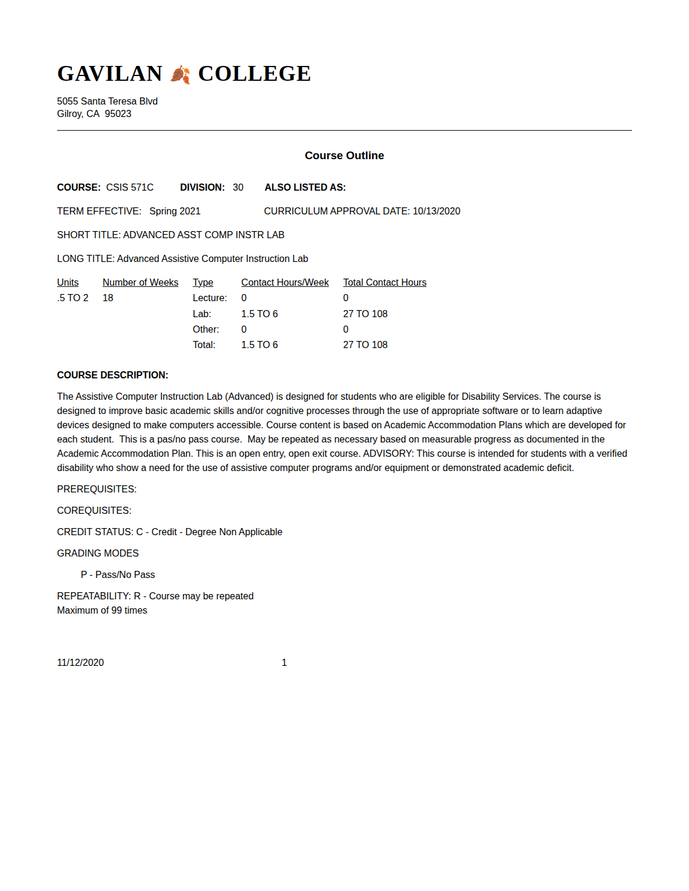GAVILAN 🍂 COLLEGE
5055 Santa Teresa Blvd
Gilroy, CA 95023
Course Outline
COURSE: CSIS 571C DIVISION: 30 ALSO LISTED AS:
TERM EFFECTIVE: Spring 2021 CURRICULUM APPROVAL DATE: 10/13/2020
SHORT TITLE: ADVANCED ASST COMP INSTR LAB
LONG TITLE: Advanced Assistive Computer Instruction Lab
| Units | Number of Weeks | Type | Contact Hours/Week | Total Contact Hours |
| --- | --- | --- | --- | --- |
| .5 TO 2 | 18 | Lecture: | 0 | 0 |
| | | Lab: | 1.5 TO 6 | 27 TO 108 |
| | | Other: | 0 | 0 |
| | | Total: | 1.5 TO 6 | 27 TO 108 |
COURSE DESCRIPTION:
The Assistive Computer Instruction Lab (Advanced) is designed for students who are eligible for Disability Services. The course is designed to improve basic academic skills and/or cognitive processes through the use of appropriate software or to learn adaptive devices designed to make computers accessible. Course content is based on Academic Accommodation Plans which are developed for each student. This is a pas/no pass course. May be repeated as necessary based on measurable progress as documented in the Academic Accommodation Plan. This is an open entry, open exit course. ADVISORY: This course is intended for students with a verified disability who show a need for the use of assistive computer programs and/or equipment or demonstrated academic deficit.
PREREQUISITES:
COREQUISITES:
CREDIT STATUS: C - Credit - Degree Non Applicable
GRADING MODES
P - Pass/No Pass
REPEATABILITY: R - Course may be repeated
Maximum of 99 times
11/12/2020 1